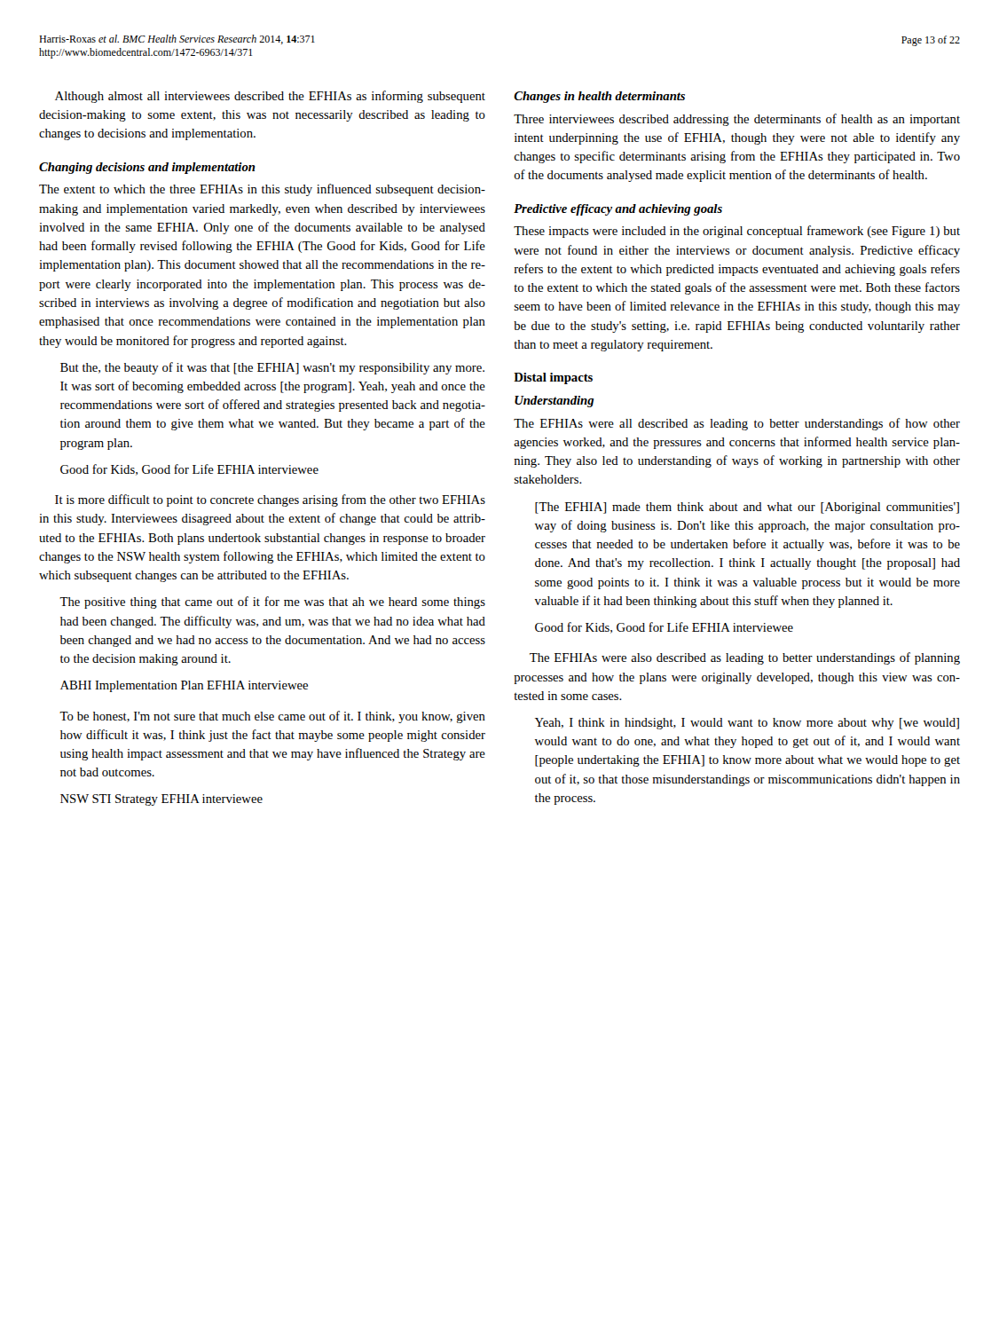Harris-Roxas et al. BMC Health Services Research 2014, 14:371
http://www.biomedcentral.com/1472-6963/14/371
Page 13 of 22
Although almost all interviewees described the EFHIAs as informing subsequent decision-making to some extent, this was not necessarily described as leading to changes to decisions and implementation.
Changing decisions and implementation
The extent to which the three EFHIAs in this study influenced subsequent decision-making and implementation varied markedly, even when described by interviewees involved in the same EFHIA. Only one of the documents available to be analysed had been formally revised following the EFHIA (The Good for Kids, Good for Life implementation plan). This document showed that all the recommendations in the report were clearly incorporated into the implementation plan. This process was described in interviews as involving a degree of modification and negotiation but also emphasised that once recommendations were contained in the implementation plan they would be monitored for progress and reported against.
But the, the beauty of it was that [the EFHIA] wasn't my responsibility any more. It was sort of becoming embedded across [the program]. Yeah, yeah and once the recommendations were sort of offered and strategies presented back and negotiation around them to give them what we wanted. But they became a part of the program plan.
Good for Kids, Good for Life EFHIA interviewee
It is more difficult to point to concrete changes arising from the other two EFHIAs in this study. Interviewees disagreed about the extent of change that could be attributed to the EFHIAs. Both plans undertook substantial changes in response to broader changes to the NSW health system following the EFHIAs, which limited the extent to which subsequent changes can be attributed to the EFHIAs.
The positive thing that came out of it for me was that ah we heard some things had been changed. The difficulty was, and um, was that we had no idea what had been changed and we had no access to the documentation. And we had no access to the decision making around it.
ABHI Implementation Plan EFHIA interviewee
To be honest, I'm not sure that much else came out of it. I think, you know, given how difficult it was, I think just the fact that maybe some people might consider using health impact assessment and that we may have influenced the Strategy are not bad outcomes.
NSW STI Strategy EFHIA interviewee
Changes in health determinants
Three interviewees described addressing the determinants of health as an important intent underpinning the use of EFHIA, though they were not able to identify any changes to specific determinants arising from the EFHIAs they participated in. Two of the documents analysed made explicit mention of the determinants of health.
Predictive efficacy and achieving goals
These impacts were included in the original conceptual framework (see Figure 1) but were not found in either the interviews or document analysis. Predictive efficacy refers to the extent to which predicted impacts eventuated and achieving goals refers to the extent to which the stated goals of the assessment were met. Both these factors seem to have been of limited relevance in the EFHIAs in this study, though this may be due to the study's setting, i.e. rapid EFHIAs being conducted voluntarily rather than to meet a regulatory requirement.
Distal impacts
Understanding
The EFHIAs were all described as leading to better understandings of how other agencies worked, and the pressures and concerns that informed health service planning. They also led to understanding of ways of working in partnership with other stakeholders.
[The EFHIA] made them think about and what our [Aboriginal communities'] way of doing business is. Don't like this approach, the major consultation processes that needed to be undertaken before it actually was, before it was to be done. And that's my recollection. I think I actually thought [the proposal] had some good points to it. I think it was a valuable process but it would be more valuable if it had been thinking about this stuff when they planned it.
Good for Kids, Good for Life EFHIA interviewee
The EFHIAs were also described as leading to better understandings of planning processes and how the plans were originally developed, though this view was contested in some cases.
Yeah, I think in hindsight, I would want to know more about why [we would] would want to do one, and what they hoped to get out of it, and I would want [people undertaking the EFHIA] to know more about what we would hope to get out of it, so that those misunderstandings or miscommunications didn't happen in the process.